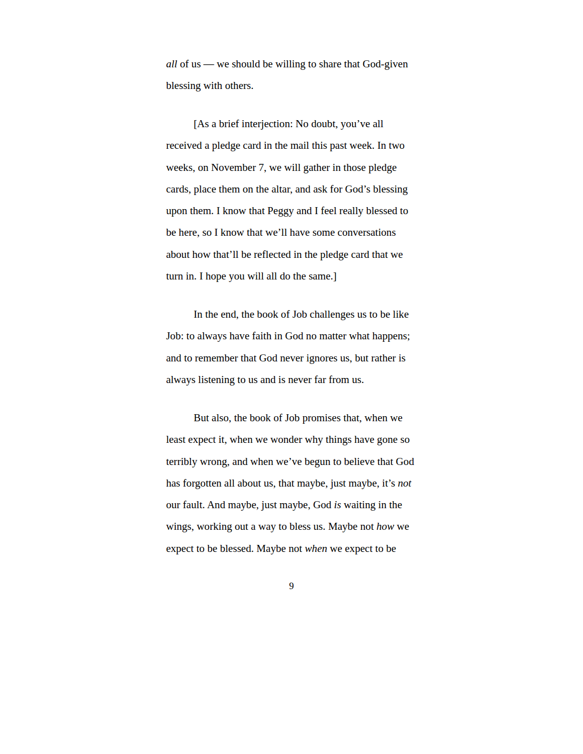all of us — we should be willing to share that God-given blessing with others.
[As a brief interjection: No doubt, you’ve all received a pledge card in the mail this past week. In two weeks, on November 7, we will gather in those pledge cards, place them on the altar, and ask for God’s blessing upon them. I know that Peggy and I feel really blessed to be here, so I know that we’ll have some conversations about how that’ll be reflected in the pledge card that we turn in. I hope you will all do the same.]
In the end, the book of Job challenges us to be like Job: to always have faith in God no matter what happens; and to remember that God never ignores us, but rather is always listening to us and is never far from us.
But also, the book of Job promises that, when we least expect it, when we wonder why things have gone so terribly wrong, and when we’ve begun to believe that God has forgotten all about us, that maybe, just maybe, it’s not our fault. And maybe, just maybe, God is waiting in the wings, working out a way to bless us. Maybe not how we expect to be blessed. Maybe not when we expect to be
9